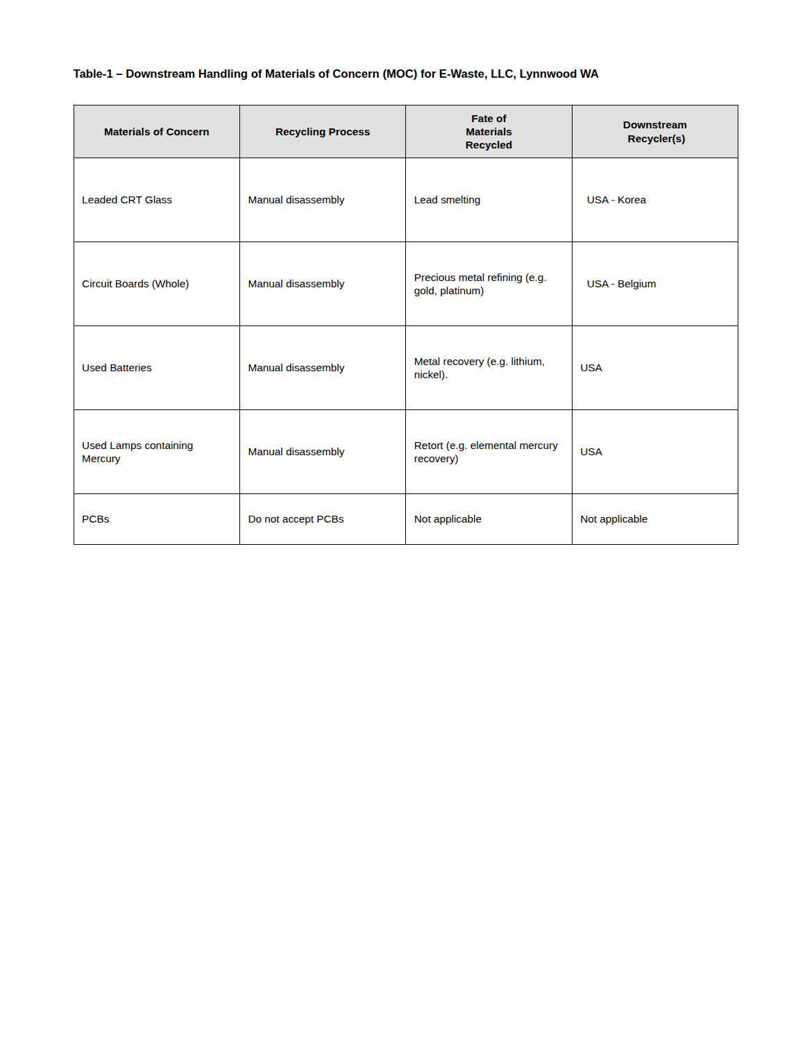Table-1 – Downstream Handling of Materials of Concern (MOC) for E-Waste, LLC, Lynnwood WA
| Materials of Concern | Recycling Process | Fate of Materials Recycled | Downstream Recycler(s) |
| --- | --- | --- | --- |
| Leaded CRT Glass | Manual disassembly | Lead smelting | USA - Korea |
| Circuit Boards (Whole) | Manual disassembly | Precious metal refining (e.g. gold, platinum) | USA - Belgium |
| Used Batteries | Manual disassembly | Metal recovery (e.g. lithium, nickel). | USA |
| Used Lamps containing Mercury | Manual disassembly | Retort (e.g. elemental mercury recovery) | USA |
| PCBs | Do not accept PCBs | Not applicable | Not applicable |